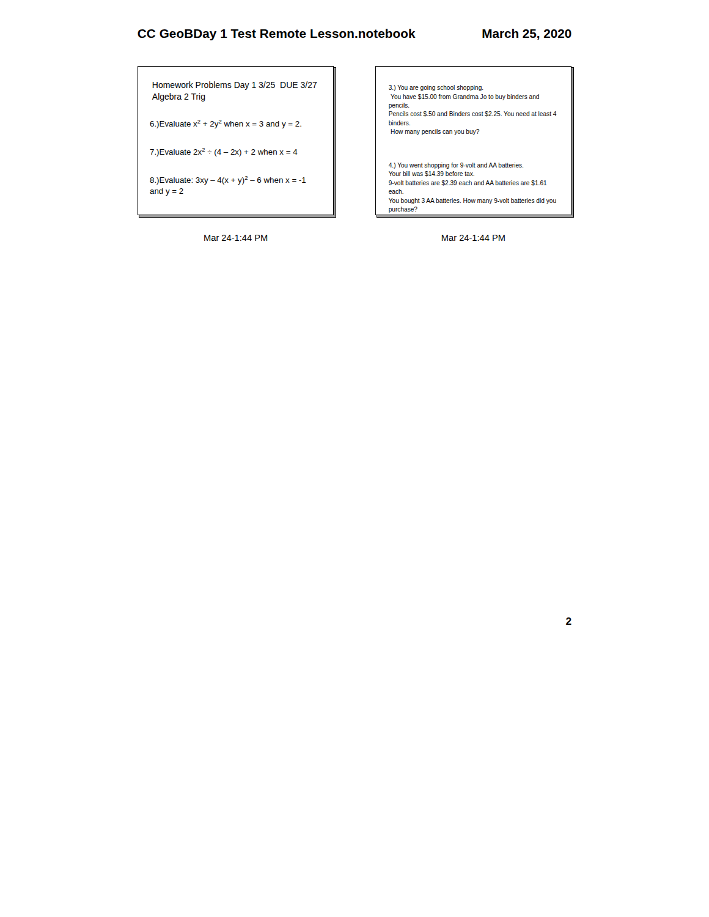CC GeoBDay 1 Test Remote Lesson.notebook
March 25, 2020
Homework Problems Day 1 3/25 DUE 3/27
Algebra 2 Trig
6.)Evaluate x2 + 2y2 when x = 3 and y = 2.
7.)Evaluate 2x2 ÷ (4 – 2x) + 2 when x = 4
8.)Evaluate: 3xy – 4(x + y)2 – 6 when x = -1 and y = 2
Mar 24-1:44 PM
3.) You are going school shopping.
You have $15.00 from Grandma Jo to buy binders and pencils.
Pencils cost $.50 and Binders cost $2.25. You need at least 4 binders.
How many pencils can you buy?
4.) You went shopping for 9-volt and AA batteries.
Your bill was $14.39 before tax.
9-volt batteries are $2.39 each and AA batteries are $1.61 each.
You bought 3 AA batteries. How many 9-volt batteries did you purchase?
Mar 24-1:44 PM
2